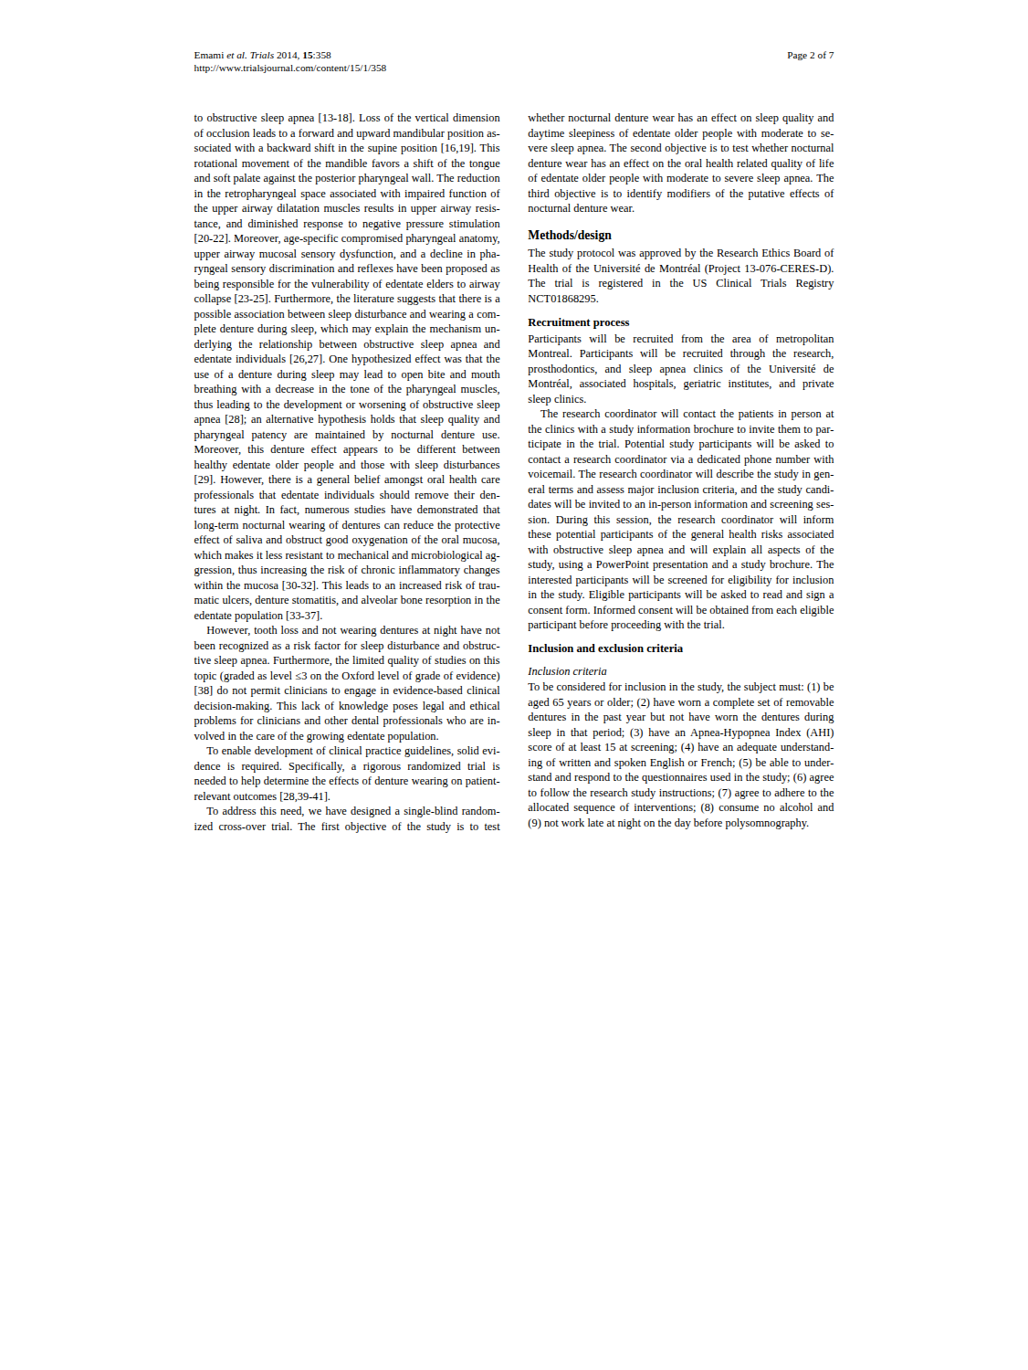Emami et al. Trials 2014, 15:358
http://www.trialsjournal.com/content/15/1/358
Page 2 of 7
to obstructive sleep apnea [13-18]. Loss of the vertical dimension of occlusion leads to a forward and upward mandibular position associated with a backward shift in the supine position [16,19]. This rotational movement of the mandible favors a shift of the tongue and soft palate against the posterior pharyngeal wall. The reduction in the retropharyngeal space associated with impaired function of the upper airway dilatation muscles results in upper airway resistance, and diminished response to negative pressure stimulation [20-22]. Moreover, age-specific compromised pharyngeal anatomy, upper airway mucosal sensory dysfunction, and a decline in pharyngeal sensory discrimination and reflexes have been proposed as being responsible for the vulnerability of edentate elders to airway collapse [23-25]. Furthermore, the literature suggests that there is a possible association between sleep disturbance and wearing a complete denture during sleep, which may explain the mechanism underlying the relationship between obstructive sleep apnea and edentate individuals [26,27]. One hypothesized effect was that the use of a denture during sleep may lead to open bite and mouth breathing with a decrease in the tone of the pharyngeal muscles, thus leading to the development or worsening of obstructive sleep apnea [28]; an alternative hypothesis holds that sleep quality and pharyngeal patency are maintained by nocturnal denture use. Moreover, this denture effect appears to be different between healthy edentate older people and those with sleep disturbances [29]. However, there is a general belief amongst oral health care professionals that edentate individuals should remove their dentures at night. In fact, numerous studies have demonstrated that long-term nocturnal wearing of dentures can reduce the protective effect of saliva and obstruct good oxygenation of the oral mucosa, which makes it less resistant to mechanical and microbiological aggression, thus increasing the risk of chronic inflammatory changes within the mucosa [30-32]. This leads to an increased risk of traumatic ulcers, denture stomatitis, and alveolar bone resorption in the edentate population [33-37].
However, tooth loss and not wearing dentures at night have not been recognized as a risk factor for sleep disturbance and obstructive sleep apnea. Furthermore, the limited quality of studies on this topic (graded as level ≤3 on the Oxford level of grade of evidence) [38] do not permit clinicians to engage in evidence-based clinical decision-making. This lack of knowledge poses legal and ethical problems for clinicians and other dental professionals who are involved in the care of the growing edentate population.
To enable development of clinical practice guidelines, solid evidence is required. Specifically, a rigorous randomized trial is needed to help determine the effects of denture wearing on patient-relevant outcomes [28,39-41].
To address this need, we have designed a single-blind randomized cross-over trial. The first objective of the study is to test whether nocturnal denture wear has an effect on sleep quality and daytime sleepiness of edentate older people with moderate to severe sleep apnea. The second objective is to test whether nocturnal denture wear has an effect on the oral health related quality of life of edentate older people with moderate to severe sleep apnea. The third objective is to identify modifiers of the putative effects of nocturnal denture wear.
Methods/design
The study protocol was approved by the Research Ethics Board of Health of the Université de Montréal (Project 13-076-CERES-D). The trial is registered in the US Clinical Trials Registry NCT01868295.
Recruitment process
Participants will be recruited from the area of metropolitan Montreal. Participants will be recruited through the research, prosthodontics, and sleep apnea clinics of the Université de Montréal, associated hospitals, geriatric institutes, and private sleep clinics.
The research coordinator will contact the patients in person at the clinics with a study information brochure to invite them to participate in the trial. Potential study participants will be asked to contact a research coordinator via a dedicated phone number with voicemail. The research coordinator will describe the study in general terms and assess major inclusion criteria, and the study candidates will be invited to an in-person information and screening session. During this session, the research coordinator will inform these potential participants of the general health risks associated with obstructive sleep apnea and will explain all aspects of the study, using a PowerPoint presentation and a study brochure. The interested participants will be screened for eligibility for inclusion in the study. Eligible participants will be asked to read and sign a consent form. Informed consent will be obtained from each eligible participant before proceeding with the trial.
Inclusion and exclusion criteria
Inclusion criteria
To be considered for inclusion in the study, the subject must: (1) be aged 65 years or older; (2) have worn a complete set of removable dentures in the past year but not have worn the dentures during sleep in that period; (3) have an Apnea-Hypopnea Index (AHI) score of at least 15 at screening; (4) have an adequate understanding of written and spoken English or French; (5) be able to understand and respond to the questionnaires used in the study; (6) agree to follow the research study instructions; (7) agree to adhere to the allocated sequence of interventions; (8) consume no alcohol and (9) not work late at night on the day before polysomnography.